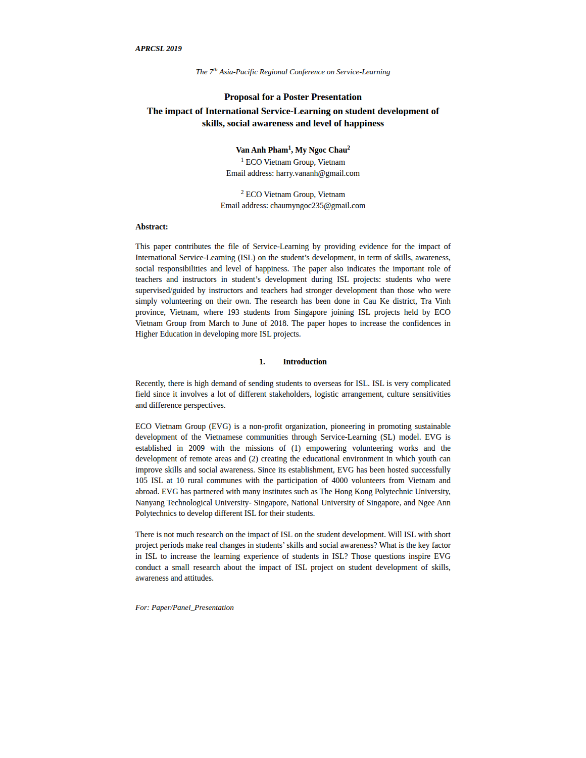APRCSL 2019
The 7th Asia-Pacific Regional Conference on Service-Learning
Proposal for a Poster Presentation
The impact of International Service-Learning on student development of skills, social awareness and level of happiness
Van Anh Pham1, My Ngoc Chau2
1 ECO Vietnam Group, Vietnam
Email address: harry.vananh@gmail.com
2 ECO Vietnam Group, Vietnam
Email address: chaumyngoc235@gmail.com
Abstract:
This paper contributes the file of Service-Learning by providing evidence for the impact of International Service-Learning (ISL) on the student’s development, in term of skills, awareness, social responsibilities and level of happiness. The paper also indicates the important role of teachers and instructors in student’s development during ISL projects: students who were supervised/guided by instructors and teachers had stronger development than those who were simply volunteering on their own. The research has been done in Cau Ke district, Tra Vinh province, Vietnam, where 193 students from Singapore joining ISL projects held by ECO Vietnam Group from March to June of 2018. The paper hopes to increase the confidences in Higher Education in developing more ISL projects.
1. Introduction
Recently, there is high demand of sending students to overseas for ISL. ISL is very complicated field since it involves a lot of different stakeholders, logistic arrangement, culture sensitivities and difference perspectives.
ECO Vietnam Group (EVG) is a non-profit organization, pioneering in promoting sustainable development of the Vietnamese communities through Service-Learning (SL) model. EVG is established in 2009 with the missions of (1) empowering volunteering works and the development of remote areas and (2) creating the educational environment in which youth can improve skills and social awareness. Since its establishment, EVG has been hosted successfully 105 ISL at 10 rural communes with the participation of 4000 volunteers from Vietnam and abroad. EVG has partnered with many institutes such as The Hong Kong Polytechnic University, Nanyang Technological University- Singapore, National University of Singapore, and Ngee Ann Polytechnics to develop different ISL for their students.
There is not much research on the impact of ISL on the student development. Will ISL with short project periods make real changes in students’ skills and social awareness? What is the key factor in ISL to increase the learning experience of students in ISL? Those questions inspire EVG conduct a small research about the impact of ISL project on student development of skills, awareness and attitudes.
For: Paper/Panel_Presentation